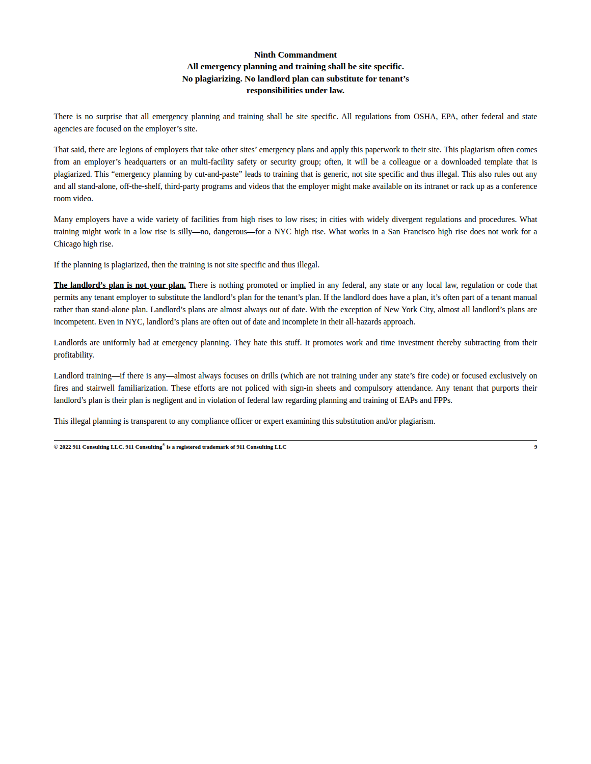Ninth Commandment All emergency planning and training shall be site specific. No plagiarizing. No landlord plan can substitute for tenant’s responsibilities under law.
There is no surprise that all emergency planning and training shall be site specific. All regulations from OSHA, EPA, other federal and state agencies are focused on the employer’s site.
That said, there are legions of employers that take other sites’ emergency plans and apply this paperwork to their site. This plagiarism often comes from an employer’s headquarters or an multi-facility safety or security group; often, it will be a colleague or a downloaded template that is plagiarized. This “emergency planning by cut-and-paste” leads to training that is generic, not site specific and thus illegal. This also rules out any and all stand-alone, off-the-shelf, third-party programs and videos that the employer might make available on its intranet or rack up as a conference room video.
Many employers have a wide variety of facilities from high rises to low rises; in cities with widely divergent regulations and procedures. What training might work in a low rise is silly—no, dangerous—for a NYC high rise. What works in a San Francisco high rise does not work for a Chicago high rise.
If the planning is plagiarized, then the training is not site specific and thus illegal.
The landlord’s plan is not your plan. There is nothing promoted or implied in any federal, any state or any local law, regulation or code that permits any tenant employer to substitute the landlord’s plan for the tenant’s plan. If the landlord does have a plan, it’s often part of a tenant manual rather than stand-alone plan. Landlord’s plans are almost always out of date. With the exception of New York City, almost all landlord’s plans are incompetent. Even in NYC, landlord’s plans are often out of date and incomplete in their all-hazards approach.
Landlords are uniformly bad at emergency planning. They hate this stuff. It promotes work and time investment thereby subtracting from their profitability.
Landlord training—if there is any—almost always focuses on drills (which are not training under any state’s fire code) or focused exclusively on fires and stairwell familiarization. These efforts are not policed with sign-in sheets and compulsory attendance. Any tenant that purports their landlord’s plan is their plan is negligent and in violation of federal law regarding planning and training of EAPs and FPPs.
This illegal planning is transparent to any compliance officer or expert examining this substitution and/or plagiarism.
© 2022 911 Consulting LLC. 911 Consulting® is a registered trademark of 911 Consulting LLC 9